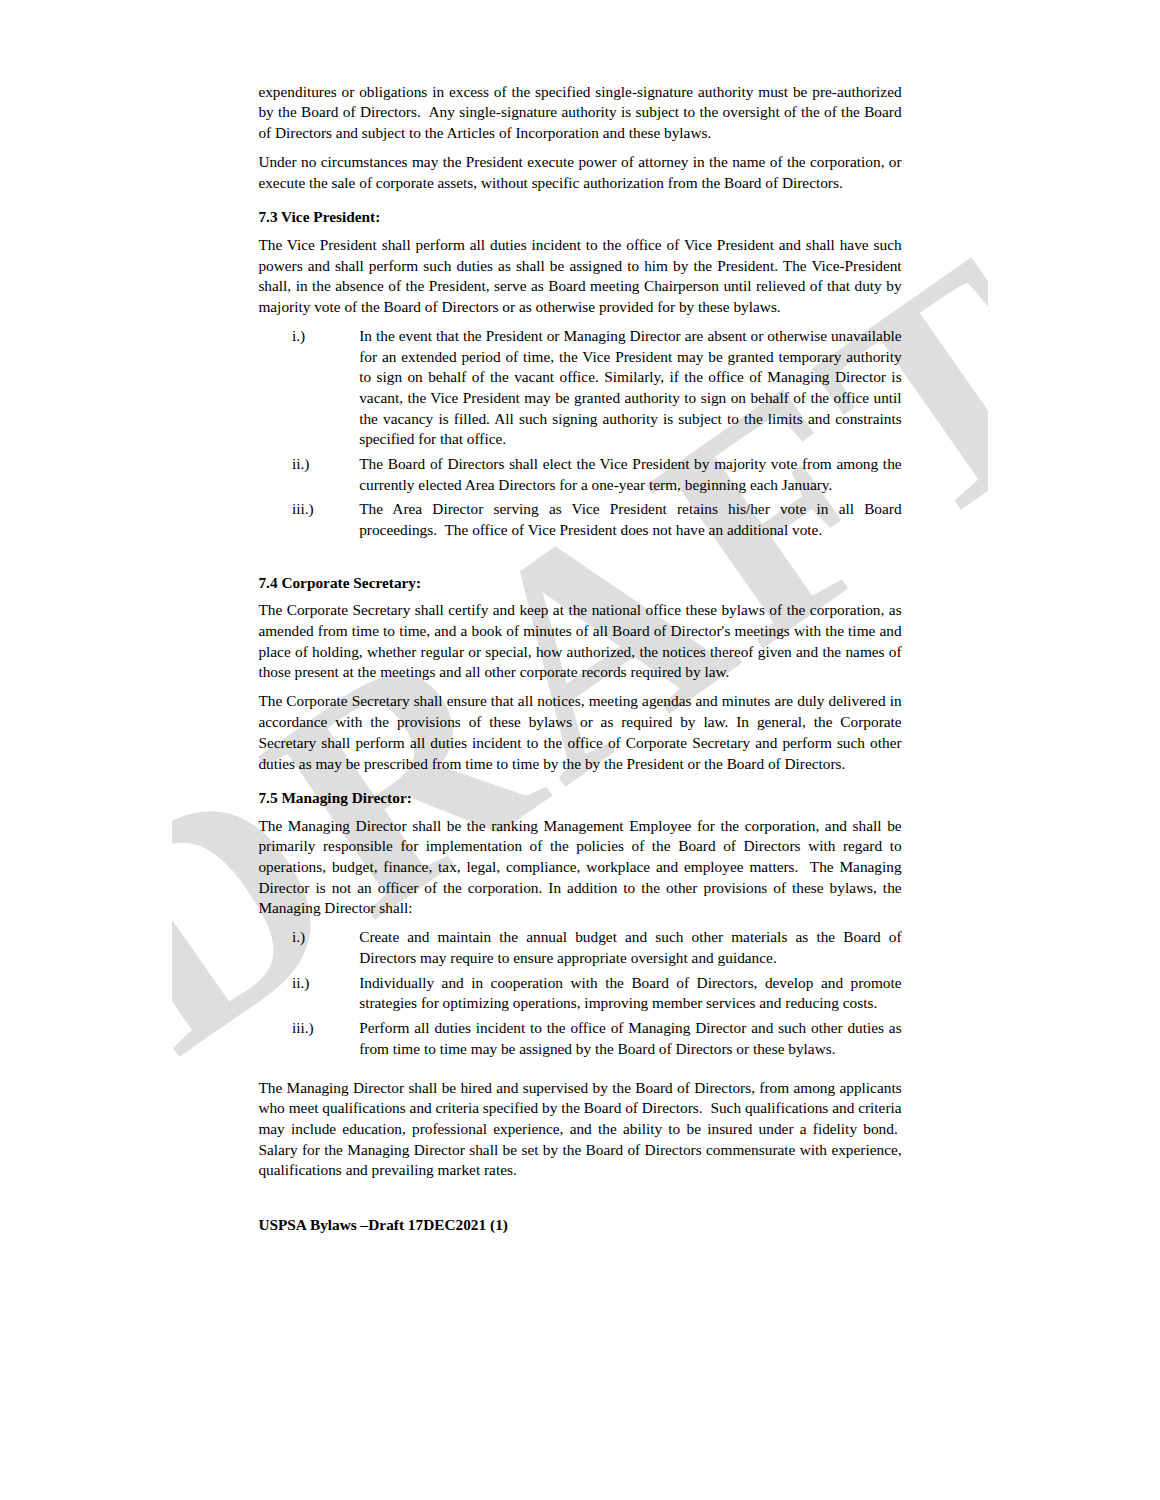DRAFT
expenditures or obligations in excess of the specified single-signature authority must be pre-authorized by the Board of Directors. Any single-signature authority is subject to the oversight of the of the Board of Directors and subject to the Articles of Incorporation and these bylaws.
Under no circumstances may the President execute power of attorney in the name of the corporation, or execute the sale of corporate assets, without specific authorization from the Board of Directors.
7.3 Vice President:
The Vice President shall perform all duties incident to the office of Vice President and shall have such powers and shall perform such duties as shall be assigned to him by the President. The Vice-President shall, in the absence of the President, serve as Board meeting Chairperson until relieved of that duty by majority vote of the Board of Directors or as otherwise provided for by these bylaws.
In the event that the President or Managing Director are absent or otherwise unavailable for an extended period of time, the Vice President may be granted temporary authority to sign on behalf of the vacant office. Similarly, if the office of Managing Director is vacant, the Vice President may be granted authority to sign on behalf of the office until the vacancy is filled. All such signing authority is subject to the limits and constraints specified for that office.
The Board of Directors shall elect the Vice President by majority vote from among the currently elected Area Directors for a one-year term, beginning each January.
The Area Director serving as Vice President retains his/her vote in all Board proceedings. The office of Vice President does not have an additional vote.
7.4 Corporate Secretary:
The Corporate Secretary shall certify and keep at the national office these bylaws of the corporation, as amended from time to time, and a book of minutes of all Board of Director's meetings with the time and place of holding, whether regular or special, how authorized, the notices thereof given and the names of those present at the meetings and all other corporate records required by law.
The Corporate Secretary shall ensure that all notices, meeting agendas and minutes are duly delivered in accordance with the provisions of these bylaws or as required by law. In general, the Corporate Secretary shall perform all duties incident to the office of Corporate Secretary and perform such other duties as may be prescribed from time to time by the by the President or the Board of Directors.
7.5 Managing Director:
The Managing Director shall be the ranking Management Employee for the corporation, and shall be primarily responsible for implementation of the policies of the Board of Directors with regard to operations, budget, finance, tax, legal, compliance, workplace and employee matters. The Managing Director is not an officer of the corporation. In addition to the other provisions of these bylaws, the Managing Director shall:
Create and maintain the annual budget and such other materials as the Board of Directors may require to ensure appropriate oversight and guidance.
Individually and in cooperation with the Board of Directors, develop and promote strategies for optimizing operations, improving member services and reducing costs.
Perform all duties incident to the office of Managing Director and such other duties as from time to time may be assigned by the Board of Directors or these bylaws.
The Managing Director shall be hired and supervised by the Board of Directors, from among applicants who meet qualifications and criteria specified by the Board of Directors. Such qualifications and criteria may include education, professional experience, and the ability to be insured under a fidelity bond. Salary for the Managing Director shall be set by the Board of Directors commensurate with experience, qualifications and prevailing market rates.
USPSA Bylaws –Draft 17DEC2021 (1)